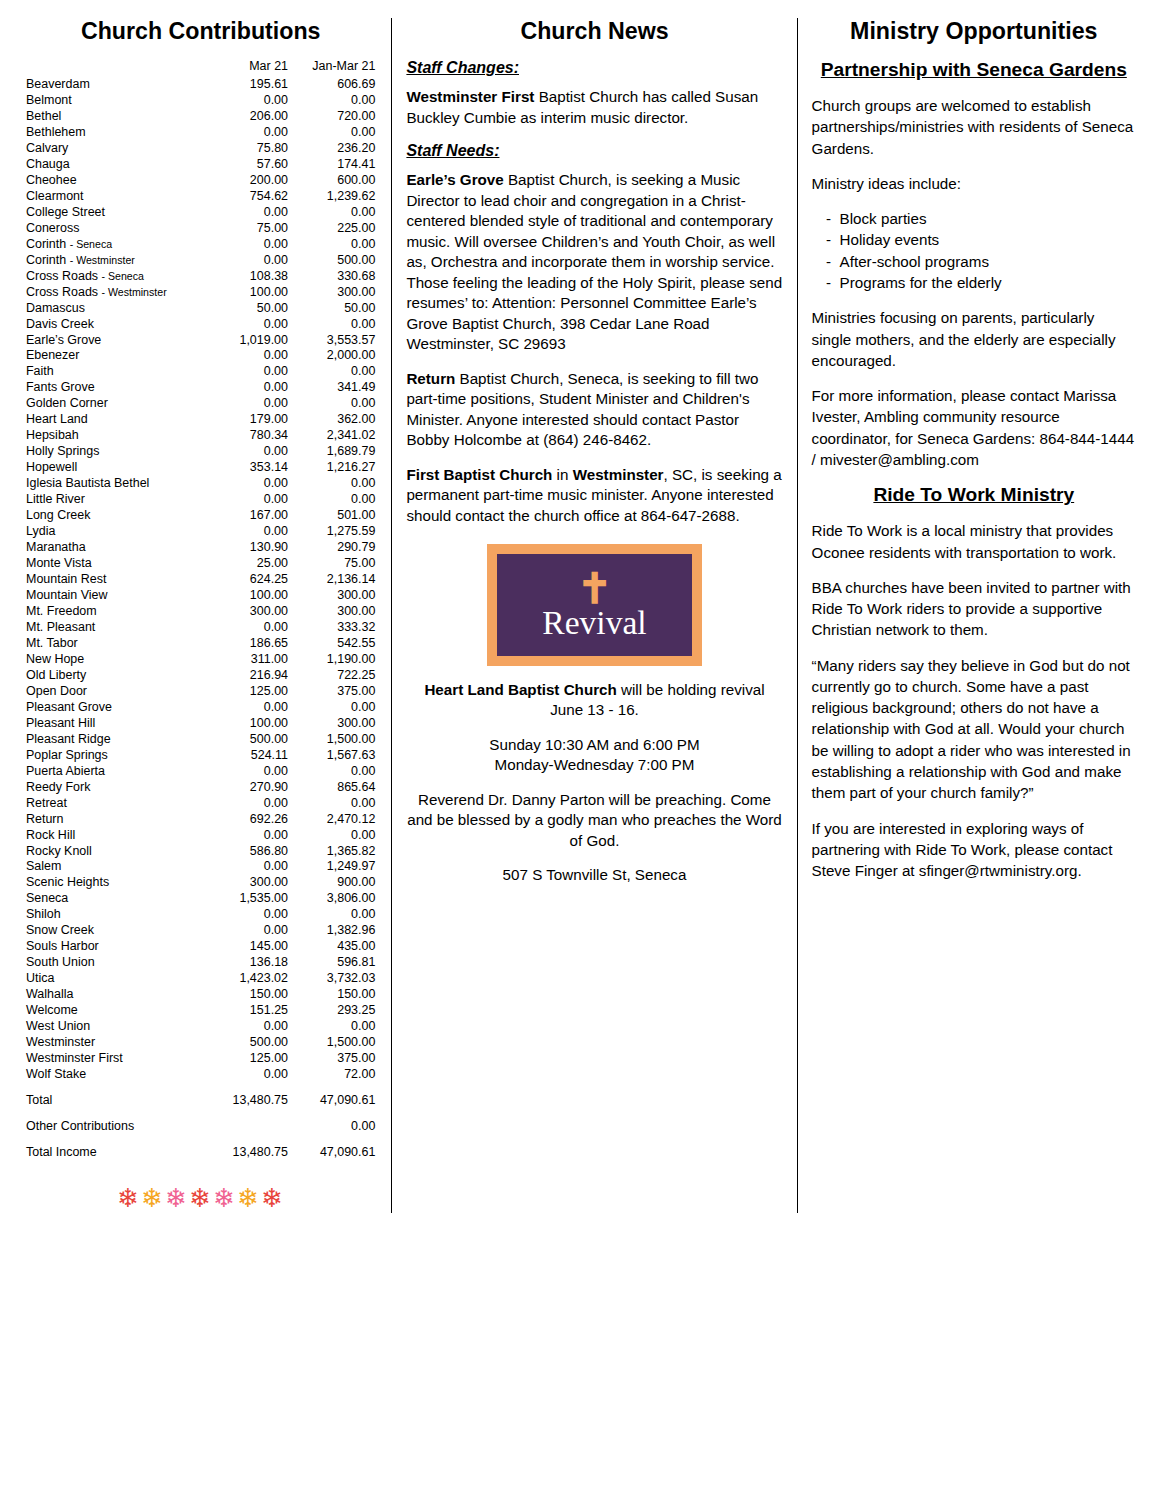Church Contributions
| | Mar 21 | Jan-Mar 21 |
| --- | --- | --- |
| Beaverdam | 195.61 | 606.69 |
| Belmont | 0.00 | 0.00 |
| Bethel | 206.00 | 720.00 |
| Bethlehem | 0.00 | 0.00 |
| Calvary | 75.80 | 236.20 |
| Chauga | 57.60 | 174.41 |
| Cheohee | 200.00 | 600.00 |
| Clearmont | 754.62 | 1,239.62 |
| College Street | 0.00 | 0.00 |
| Coneross | 75.00 | 225.00 |
| Corinth - Seneca | 0.00 | 0.00 |
| Corinth - Westminster | 0.00 | 500.00 |
| Cross Roads - Seneca | 108.38 | 330.68 |
| Cross Roads - Westminster | 100.00 | 300.00 |
| Damascus | 50.00 | 50.00 |
| Davis Creek | 0.00 | 0.00 |
| Earle’s Grove | 1,019.00 | 3,553.57 |
| Ebenezer | 0.00 | 2,000.00 |
| Faith | 0.00 | 0.00 |
| Fants Grove | 0.00 | 341.49 |
| Golden Corner | 0.00 | 0.00 |
| Heart Land | 179.00 | 362.00 |
| Hepsibah | 780.34 | 2,341.02 |
| Holly Springs | 0.00 | 1,689.79 |
| Hopewell | 353.14 | 1,216.27 |
| Iglesia Bautista Bethel | 0.00 | 0.00 |
| Little River | 0.00 | 0.00 |
| Long Creek | 167.00 | 501.00 |
| Lydia | 0.00 | 1,275.59 |
| Maranatha | 130.90 | 290.79 |
| Monte Vista | 25.00 | 75.00 |
| Mountain Rest | 624.25 | 2,136.14 |
| Mountain View | 100.00 | 300.00 |
| Mt. Freedom | 300.00 | 300.00 |
| Mt. Pleasant | 0.00 | 333.32 |
| Mt. Tabor | 186.65 | 542.55 |
| New Hope | 311.00 | 1,190.00 |
| Old Liberty | 216.94 | 722.25 |
| Open Door | 125.00 | 375.00 |
| Pleasant Grove | 0.00 | 0.00 |
| Pleasant Hill | 100.00 | 300.00 |
| Pleasant Ridge | 500.00 | 1,500.00 |
| Poplar Springs | 524.11 | 1,567.63 |
| Puerta Abierta | 0.00 | 0.00 |
| Reedy Fork | 270.90 | 865.64 |
| Retreat | 0.00 | 0.00 |
| Return | 692.26 | 2,470.12 |
| Rock Hill | 0.00 | 0.00 |
| Rocky Knoll | 586.80 | 1,365.82 |
| Salem | 0.00 | 1,249.97 |
| Scenic Heights | 300.00 | 900.00 |
| Seneca | 1,535.00 | 3,806.00 |
| Shiloh | 0.00 | 0.00 |
| Snow Creek | 0.00 | 1,382.96 |
| Souls Harbor | 145.00 | 435.00 |
| South Union | 136.18 | 596.81 |
| Utica | 1,423.02 | 3,732.03 |
| Walhalla | 150.00 | 150.00 |
| Welcome | 151.25 | 293.25 |
| West Union | 0.00 | 0.00 |
| Westminster | 500.00 | 1,500.00 |
| Westminster First | 125.00 | 375.00 |
| Wolf Stake | 0.00 | 72.00 |
| Total | 13,480.75 | 47,090.61 |
| Other Contributions | | 0.00 |
| Total Income | 13,480.75 | 47,090.61 |
❄❄❄❄❄❄❄
Church News
Staff Changes:
Westminster First Baptist Church has called Susan Buckley Cumbie as interim music director.
Staff Needs:
Earle’s Grove Baptist Church, is seeking a Music Director to lead choir and congregation in a Christ-centered blended style of traditional and contemporary music. Will oversee Children’s and Youth Choir, as well as, Orchestra and incorporate them in worship service. Those feeling the leading of the Holy Spirit, please send resumes’ to: Attention: Personnel Committee Earle’s Grove Baptist Church, 398 Cedar Lane Road Westminster, SC 29693
Return Baptist Church, Seneca, is seeking to fill two part-time positions, Student Minister and Children's Minister. Anyone interested should contact Pastor Bobby Holcombe at (864) 246-8462.
First Baptist Church in Westminster, SC, is seeking a permanent part-time music minister. Anyone interested should contact the church office at 864-647-2688.
✝
Revival
Heart Land Baptist Church will be holding revival June 13 - 16.
Sunday 10:30 AM and 6:00 PM
Monday-Wednesday 7:00 PM
Reverend Dr. Danny Parton will be preaching. Come and be blessed by a godly man who preaches the Word of God.
507 S Townville St, Seneca
Ministry Opportunities
Partnership with Seneca Gardens
Church groups are welcomed to establish partnerships/ministries with residents of Seneca Gardens.
Ministry ideas include:
Block parties
Holiday events
After-school programs
Programs for the elderly
Ministries focusing on parents, particularly single mothers, and the elderly are especially encouraged.
For more information, please contact Marissa Ivester, Ambling community resource coordinator, for Seneca Gardens: 864-844-1444 / mivester@ambling.com
Ride To Work Ministry
Ride To Work is a local ministry that provides Oconee residents with transportation to work.
BBA churches have been invited to partner with Ride To Work riders to provide a supportive Christian network to them.
“Many riders say they believe in God but do not currently go to church. Some have a past religious background; others do not have a relationship with God at all. Would your church be willing to adopt a rider who was interested in establishing a relationship with God and make them part of your church family?”
If you are interested in exploring ways of partnering with Ride To Work, please contact Steve Finger at sfinger@rtwministry.org.